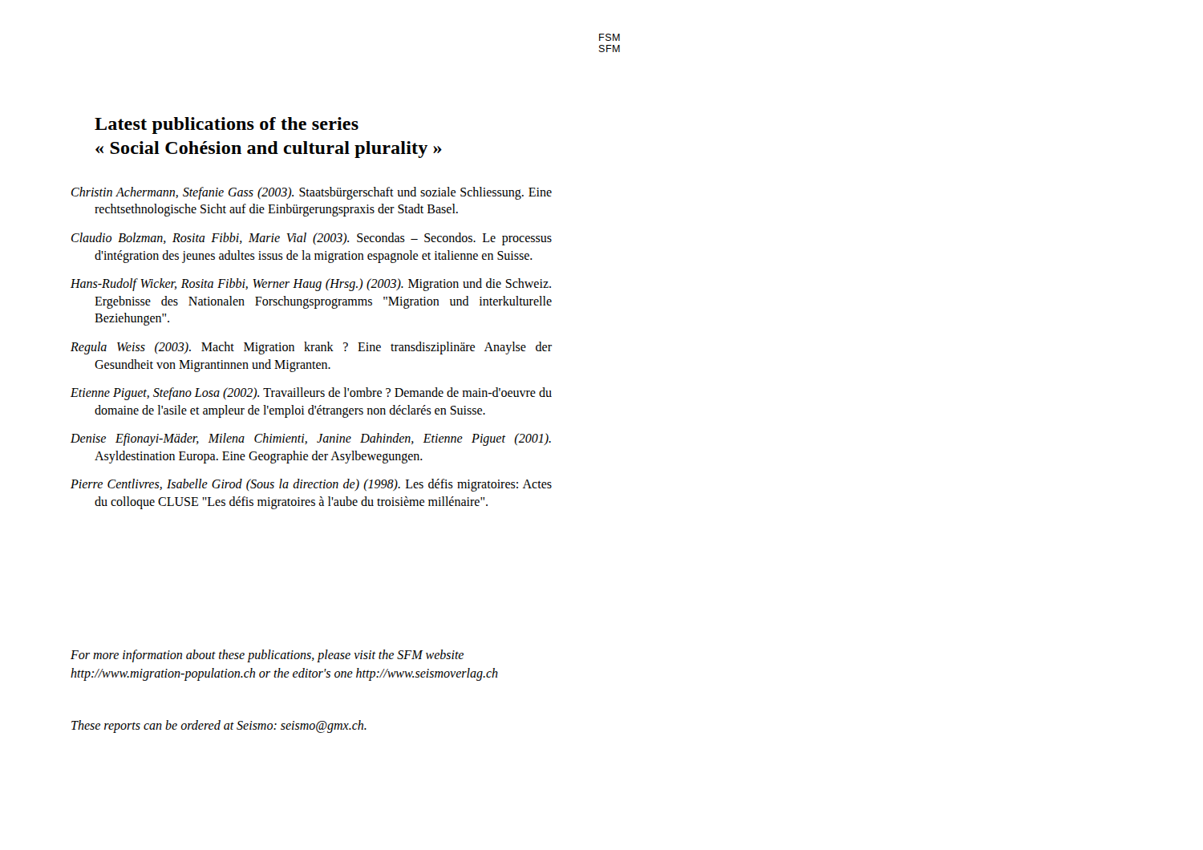FSM
SFM
Latest publications of the series
« Social Cohésion and cultural plurality »
Christin Achermann, Stefanie Gass (2003). Staatsbürgerschaft und soziale Schliessung. Eine rechtsethnologische Sicht auf die Einbürgerungspraxis der Stadt Basel.
Claudio Bolzman, Rosita Fibbi, Marie Vial (2003). Secondas – Secondos. Le processus d'intégration des jeunes adultes issus de la migration espagnole et italienne en Suisse.
Hans-Rudolf Wicker, Rosita Fibbi, Werner Haug (Hrsg.) (2003). Migration und die Schweiz. Ergebnisse des Nationalen Forschungsprogramms "Migration und interkulturelle Beziehungen".
Regula Weiss (2003). Macht Migration krank ? Eine transdisziplinäre Anaylse der Gesundheit von Migrantinnen und Migranten.
Etienne Piguet, Stefano Losa (2002). Travailleurs de l'ombre ? Demande de main-d'oeuvre du domaine de l'asile et ampleur de l'emploi d'étrangers non déclarés en Suisse.
Denise Efionayi-Mäder, Milena Chimienti, Janine Dahinden, Etienne Piguet (2001). Asyldestination Europa. Eine Geographie der Asylbewegungen.
Pierre Centlivres, Isabelle Girod (Sous la direction de) (1998). Les défis migratoires: Actes du colloque CLUSE "Les défis migratoires à l'aube du troisième millénaire".
For more information about these publications, please visit the SFM website
http://www.migration-population.ch or the editor's one http://www.seismoverlag.ch
These reports can be ordered at Seismo: seismo@gmx.ch.